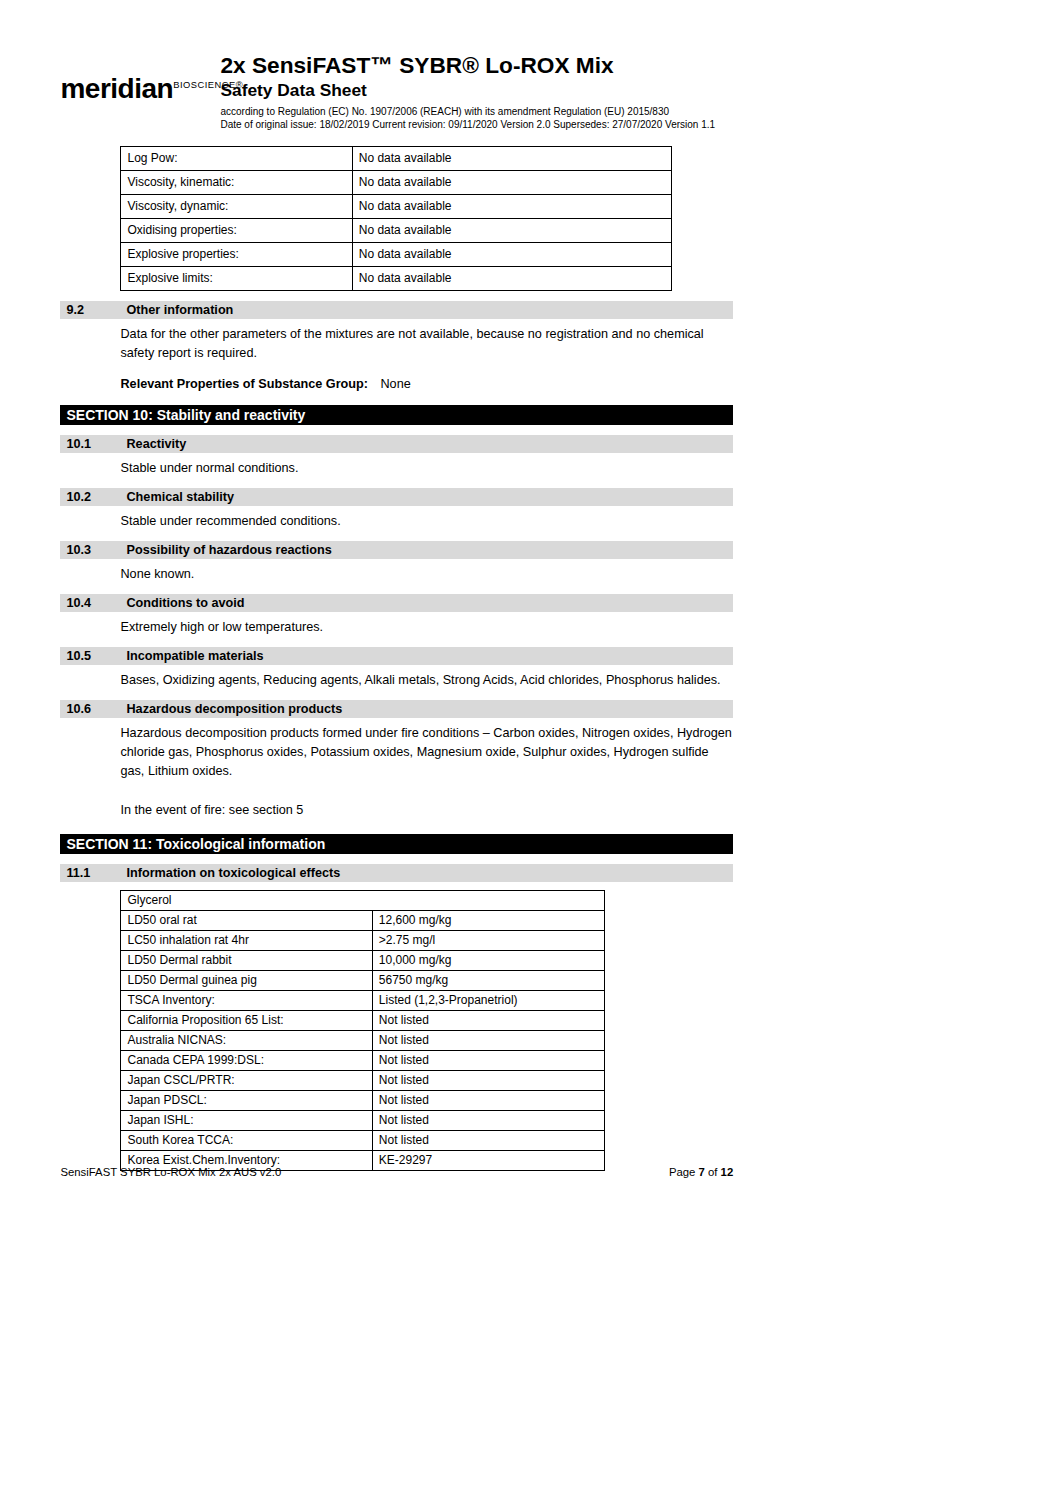meridianBIOSCIENCE®
2x SensiFAST™ SYBR® Lo-ROX Mix
Safety Data Sheet
according to Regulation (EC) No. 1907/2006 (REACH) with its amendment Regulation (EU) 2015/830
Date of original issue: 18/02/2019 Current revision: 09/11/2020 Version 2.0 Supersedes: 27/07/2020 Version 1.1
| Log Pow: | No data available |
| Viscosity, kinematic: | No data available |
| Viscosity, dynamic: | No data available |
| Oxidising properties: | No data available |
| Explosive properties: | No data available |
| Explosive limits: | No data available |
9.2 Other information
Data for the other parameters of the mixtures are not available, because no registration and no chemical safety report is required.
Relevant Properties of Substance Group: None
SECTION 10: Stability and reactivity
10.1 Reactivity
Stable under normal conditions.
10.2 Chemical stability
Stable under recommended conditions.
10.3 Possibility of hazardous reactions
None known.
10.4 Conditions to avoid
Extremely high or low temperatures.
10.5 Incompatible materials
Bases, Oxidizing agents, Reducing agents, Alkali metals, Strong Acids, Acid chlorides, Phosphorus halides.
10.6 Hazardous decomposition products
Hazardous decomposition products formed under fire conditions – Carbon oxides, Nitrogen oxides, Hydrogen chloride gas, Phosphorus oxides, Potassium oxides, Magnesium oxide, Sulphur oxides, Hydrogen sulfide gas, Lithium oxides.
In the event of fire: see section 5
SECTION 11: Toxicological information
11.1 Information on toxicological effects
| Glycerol |
| LD50 oral rat | 12,600 mg/kg |
| LC50 inhalation rat 4hr | >2.75 mg/l |
| LD50 Dermal rabbit | 10,000 mg/kg |
| LD50 Dermal guinea pig | 56750 mg/kg |
| TSCA Inventory: | Listed (1,2,3-Propanetriol) |
| California Proposition 65 List: | Not listed |
| Australia NICNAS: | Not listed |
| Canada CEPA 1999:DSL: | Not listed |
| Japan CSCL/PRTR: | Not listed |
| Japan PDSCL: | Not listed |
| Japan ISHL: | Not listed |
| South Korea TCCA: | Not listed |
| Korea Exist.Chem.Inventory: | KE-29297 |
SensiFAST SYBR Lo-ROX Mix 2x AUS v2.0 Page 7 of 12